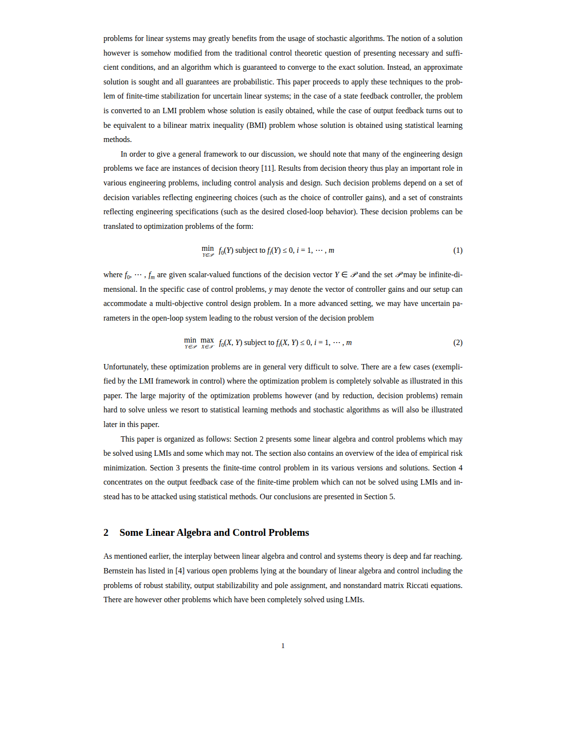problems for linear systems may greatly benefits from the usage of stochastic algorithms. The notion of a solution however is somehow modified from the traditional control theoretic question of presenting necessary and sufficient conditions, and an algorithm which is guaranteed to converge to the exact solution. Instead, an approximate solution is sought and all guarantees are probabilistic. This paper proceeds to apply these techniques to the problem of finite-time stabilization for uncertain linear systems; in the case of a state feedback controller, the problem is converted to an LMI problem whose solution is easily obtained, while the case of output feedback turns out to be equivalent to a bilinear matrix inequality (BMI) problem whose solution is obtained using statistical learning methods.
In order to give a general framework to our discussion, we should note that many of the engineering design problems we face are instances of decision theory [11]. Results from decision theory thus play an important role in various engineering problems, including control analysis and design. Such decision problems depend on a set of decision variables reflecting engineering choices (such as the choice of controller gains), and a set of constraints reflecting engineering specifications (such as the desired closed-loop behavior). These decision problems can be translated to optimization problems of the form:
min Y∈𝒫 f0(Y) subject to fi(Y) ≤ 0, i = 1, ⋯ , m
(1)
where f0, ⋯ , fm are given scalar-valued functions of the decision vector Y ∈ 𝒫 and the set 𝒫 may be infinite-dimensional. In the specific case of control problems, y may denote the vector of controller gains and our setup can accommodate a multi-objective control design problem. In a more advanced setting, we may have uncertain parameters in the open-loop system leading to the robust version of the decision problem
min Y∈𝒫 max X∈𝒳 f0(X, Y) subject to fi(X, Y) ≤ 0, i = 1, ⋯ , m
(2)
Unfortunately, these optimization problems are in general very difficult to solve. There are a few cases (exemplified by the LMI framework in control) where the optimization problem is completely solvable as illustrated in this paper. The large majority of the optimization problems however (and by reduction, decision problems) remain hard to solve unless we resort to statistical learning methods and stochastic algorithms as will also be illustrated later in this paper.
This paper is organized as follows: Section 2 presents some linear algebra and control problems which may be solved using LMIs and some which may not. The section also contains an overview of the idea of empirical risk minimization. Section 3 presents the finite-time control problem in its various versions and solutions. Section 4 concentrates on the output feedback case of the finite-time problem which can not be solved using LMIs and instead has to be attacked using statistical methods. Our conclusions are presented in Section 5.
2 Some Linear Algebra and Control Problems
As mentioned earlier, the interplay between linear algebra and control and systems theory is deep and far reaching. Bernstein has listed in [4] various open problems lying at the boundary of linear algebra and control including the problems of robust stability, output stabilizability and pole assignment, and nonstandard matrix Riccati equations. There are however other problems which have been completely solved using LMIs.
1